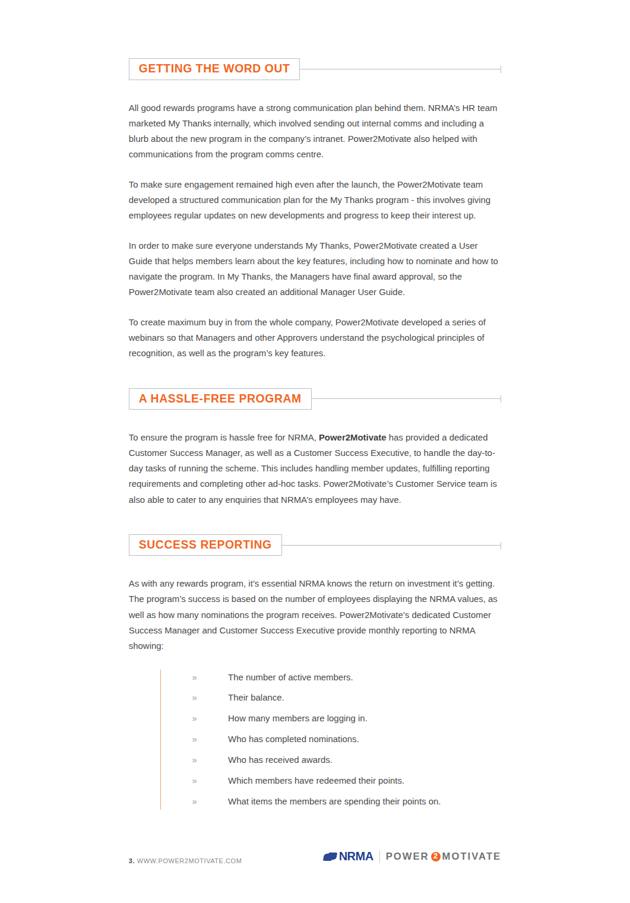GETTING THE WORD OUT
All good rewards programs have a strong communication plan behind them. NRMA’s HR team marketed My Thanks internally, which involved sending out internal comms and including a blurb about the new program in the company’s intranet. Power2Motivate also helped with communications from the program comms centre.
To make sure engagement remained high even after the launch, the Power2Motivate team developed a structured communication plan for the My Thanks program - this involves giving employees regular updates on new developments and progress to keep their interest up.
In order to make sure everyone understands My Thanks, Power2Motivate created a User Guide that helps members learn about the key features, including how to nominate and how to navigate the program. In My Thanks, the Managers have final award approval, so the Power2Motivate team also created an additional Manager User Guide.
To create maximum buy in from the whole company, Power2Motivate developed a series of webinars so that Managers and other Approvers understand the psychological principles of recognition, as well as the program’s key features.
A HASSLE-FREE PROGRAM
To ensure the program is hassle free for NRMA, Power2Motivate has provided a dedicated Customer Success Manager, as well as a Customer Success Executive, to handle the day-to-day tasks of running the scheme. This includes handling member updates, fulfilling reporting requirements and completing other ad-hoc tasks. Power2Motivate’s Customer Service team is also able to cater to any enquiries that NRMA’s employees may have.
SUCCESS REPORTING
As with any rewards program, it’s essential NRMA knows the return on investment it’s getting. The program’s success is based on the number of employees displaying the NRMA values, as well as how many nominations the program receives. Power2Motivate’s dedicated Customer Success Manager and Customer Success Executive provide monthly reporting to NRMA showing:
»The number of active members.
»Their balance.
»How many members are logging in.
»Who has completed nominations.
»Who has received awards.
»Which members have redeemed their points.
»What items the members are spending their points on.
3. WWW.POWER2MOTIVATE.COM
NRMA POWER2 MOTIVATE